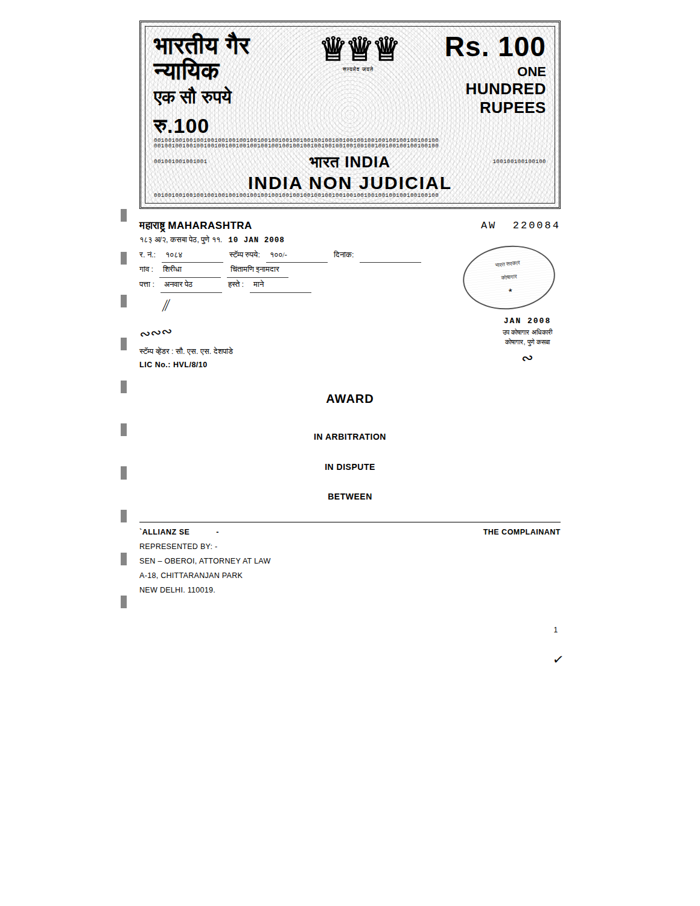भारतीय गैर न्यायिक
एक सौ रुपये
रु.100
♕♕♕
सत्यमेव जयते
Rs. 100
ONE
HUNDRED RUPEES
00100100100100100100100100100100100100100100100100100100100100100100100100100100
00100100100100100100100100100100100100100100100100100100100100100100100100100100
001001001001001
भारत INDIA
100100100100100
INDIA NON JUDICIAL
00100100100100100100100100100100100100100100100100100100100100100100100100100100
AW 220084
महाराष्ट्र MAHARASHTRA
१८३ अ/२, कसबा पेठ, पुणे ११. 10 JAN 2008
र. नं.: १०८४ स्टॅम्प रुपये: १००/- दिनांक:
गांव : शिरीधा चिंतामणि इनामदार
पत्ता : अनवार पेठ हस्ते : माने
⁄⁄
∾∾∾
स्टॅम्प व्हेंडर : सौ. एस. एस. देशपांडे
LIC No.: HVL/8/10
भारत सरकार
कोषागार
★
JAN 2008
उप कोषागार अधिकारी
कोषागार, पुणे कसबा
∾
AWARD
IN ARBITRATION
IN DISPUTE
BETWEEN
`ALLIANZ SE - THE COMPLAINANT
REPRESENTED BY: -
SEN – OBEROI, ATTORNEY AT LAW
A-18, CHITTARANJAN PARK
NEW DELHI. 110019.
1
✓